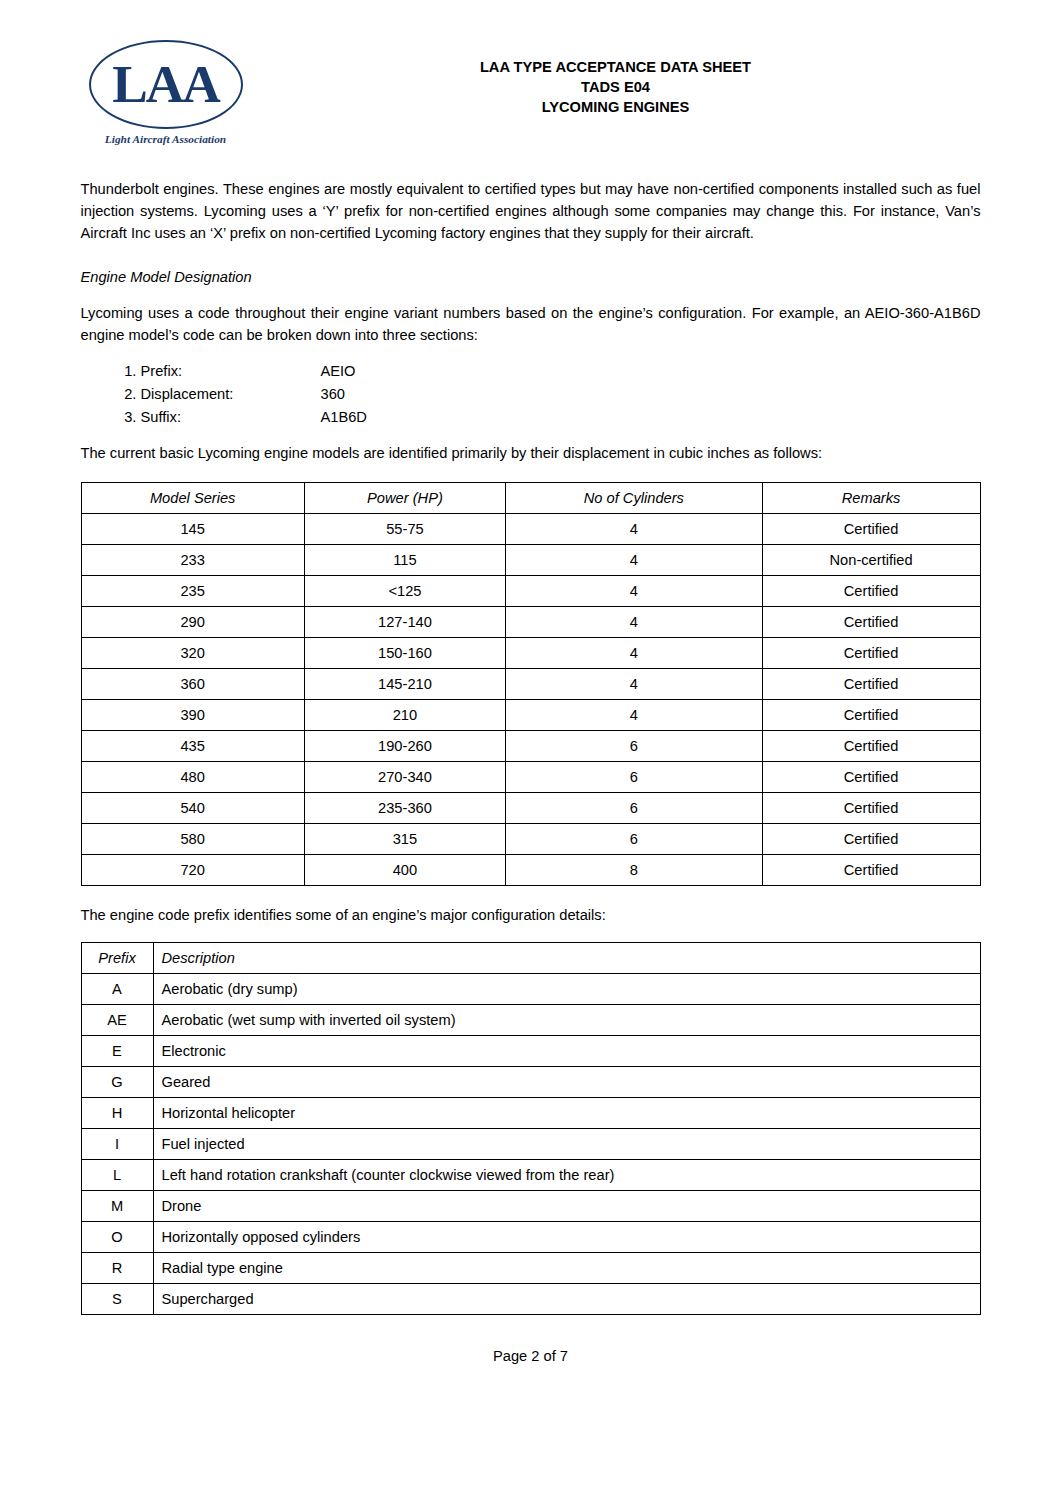LAA
Light Aircraft Association
LAA TYPE ACCEPTANCE DATA SHEET
TADS E04
LYCOMING ENGINES
Thunderbolt engines. These engines are mostly equivalent to certified types but may have non-certified components installed such as fuel injection systems. Lycoming uses a ‘Y’ prefix for non-certified engines although some companies may change this. For instance, Van’s Aircraft Inc uses an ‘X’ prefix on non-certified Lycoming factory engines that they supply for their aircraft.
Engine Model Designation
Lycoming uses a code throughout their engine variant numbers based on the engine’s configuration. For example, an AEIO-360-A1B6D engine model’s code can be broken down into three sections:
Prefix: AEIO
Displacement: 360
Suffix: A1B6D
The current basic Lycoming engine models are identified primarily by their displacement in cubic inches as follows:
| Model Series | Power (HP) | No of Cylinders | Remarks |
| --- | --- | --- | --- |
| 145 | 55-75 | 4 | Certified |
| 233 | 115 | 4 | Non-certified |
| 235 | <125 | 4 | Certified |
| 290 | 127-140 | 4 | Certified |
| 320 | 150-160 | 4 | Certified |
| 360 | 145-210 | 4 | Certified |
| 390 | 210 | 4 | Certified |
| 435 | 190-260 | 6 | Certified |
| 480 | 270-340 | 6 | Certified |
| 540 | 235-360 | 6 | Certified |
| 580 | 315 | 6 | Certified |
| 720 | 400 | 8 | Certified |
The engine code prefix identifies some of an engine’s major configuration details:
| Prefix | Description |
| --- | --- |
| A | Aerobatic (dry sump) |
| AE | Aerobatic (wet sump with inverted oil system) |
| E | Electronic |
| G | Geared |
| H | Horizontal helicopter |
| I | Fuel injected |
| L | Left hand rotation crankshaft (counter clockwise viewed from the rear) |
| M | Drone |
| O | Horizontally opposed cylinders |
| R | Radial type engine |
| S | Supercharged |
Page 2 of 7